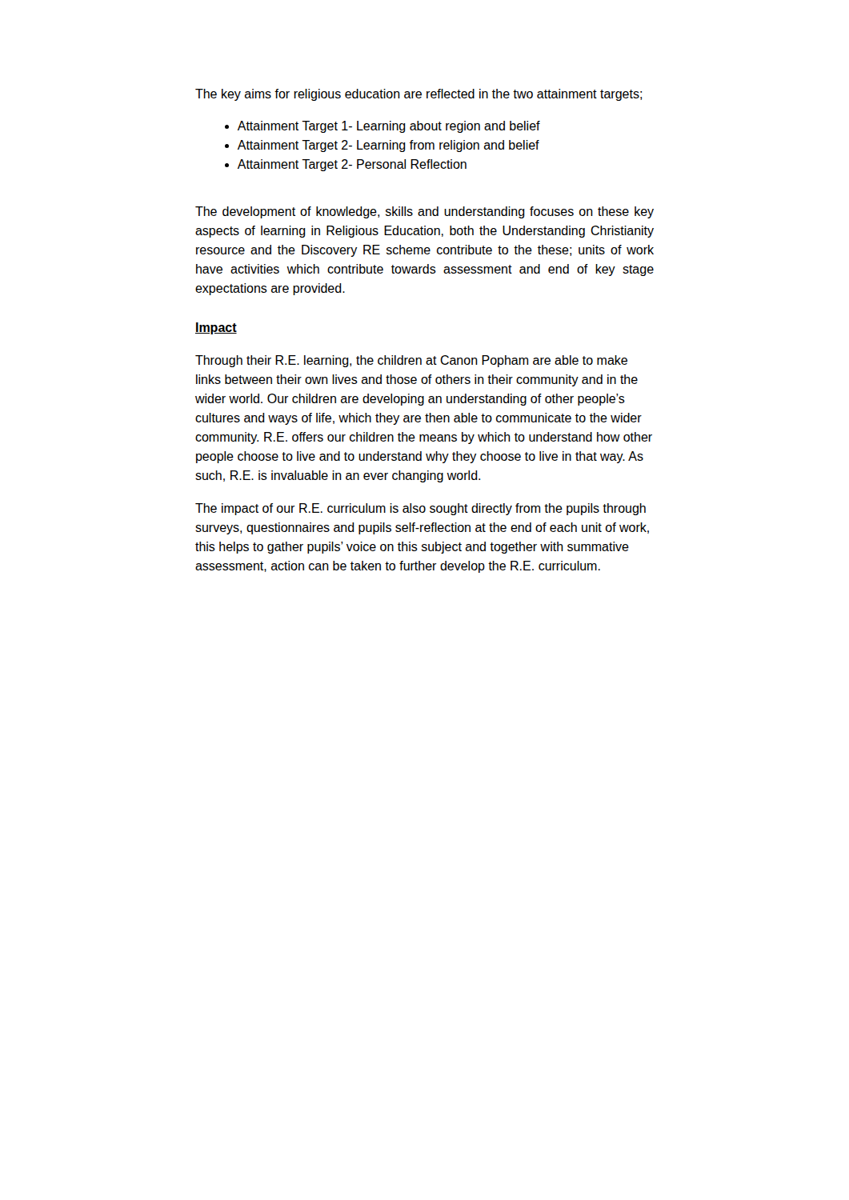The key aims for religious education are reflected in the two attainment targets;
Attainment Target 1- Learning about region and belief
Attainment Target 2- Learning from religion and belief
Attainment Target 2- Personal Reflection
The development of knowledge, skills and understanding focuses on these key aspects of learning in Religious Education, both the Understanding Christianity resource and the Discovery RE scheme contribute to the these; units of work have activities which contribute towards assessment and end of key stage expectations are provided.
Impact
Through their R.E. learning, the children at Canon Popham are able to make links between their own lives and those of others in their community and in the wider world. Our children are developing an understanding of other people’s cultures and ways of life, which they are then able to communicate to the wider community. R.E. offers our children the means by which to understand how other people choose to live and to understand why they choose to live in that way. As such, R.E. is invaluable in an ever changing world.
The impact of our R.E. curriculum is also sought directly from the pupils through surveys, questionnaires and pupils self-reflection at the end of each unit of work, this helps to gather pupils’ voice on this subject and together with summative assessment, action can be taken to further develop the R.E. curriculum.